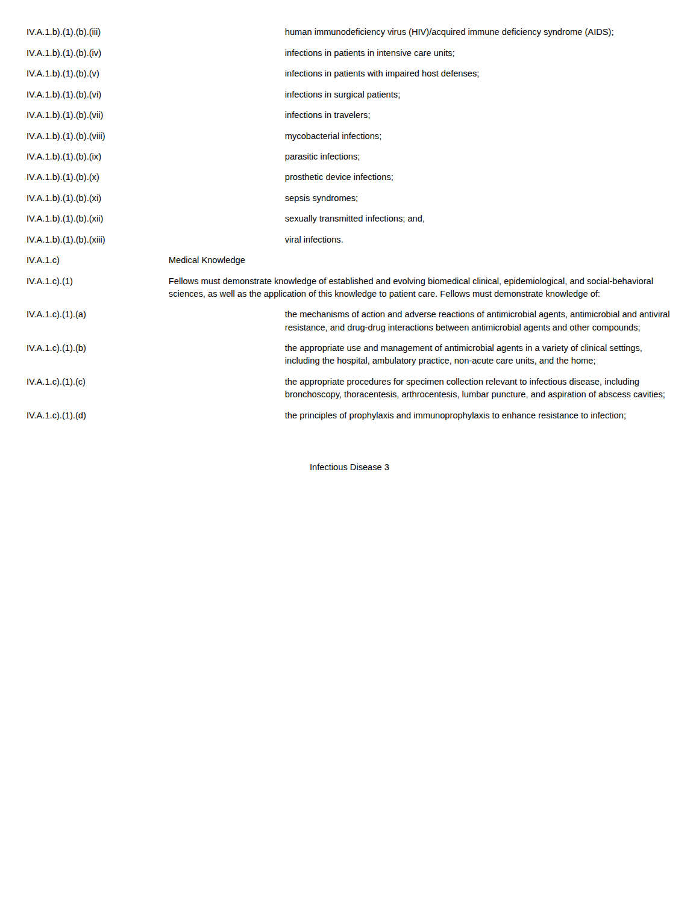| IV.A.1.b).(1).(b).(iii) | | human immunodeficiency virus (HIV)/acquired immune deficiency syndrome (AIDS); |
| IV.A.1.b).(1).(b).(iv) | | infections in patients in intensive care units; |
| IV.A.1.b).(1).(b).(v) | | infections in patients with impaired host defenses; |
| IV.A.1.b).(1).(b).(vi) | | infections in surgical patients; |
| IV.A.1.b).(1).(b).(vii) | | infections in travelers; |
| IV.A.1.b).(1).(b).(viii) | | mycobacterial infections; |
| IV.A.1.b).(1).(b).(ix) | | parasitic infections; |
| IV.A.1.b).(1).(b).(x) | | prosthetic device infections; |
| IV.A.1.b).(1).(b).(xi) | | sepsis syndromes; |
| IV.A.1.b).(1).(b).(xii) | | sexually transmitted infections; and, |
| IV.A.1.b).(1).(b).(xiii) | | viral infections. |
| IV.A.1.c) | Medical Knowledge |
| IV.A.1.c).(1) | Fellows must demonstrate knowledge of established and evolving biomedical clinical, epidemiological, and social-behavioral sciences, as well as the application of this knowledge to patient care. Fellows must demonstrate knowledge of: |
| IV.A.1.c).(1).(a) | | the mechanisms of action and adverse reactions of antimicrobial agents, antimicrobial and antiviral resistance, and drug-drug interactions between antimicrobial agents and other compounds; |
| IV.A.1.c).(1).(b) | | the appropriate use and management of antimicrobial agents in a variety of clinical settings, including the hospital, ambulatory practice, non-acute care units, and the home; |
| IV.A.1.c).(1).(c) | | the appropriate procedures for specimen collection relevant to infectious disease, including bronchoscopy, thoracentesis, arthrocentesis, lumbar puncture, and aspiration of abscess cavities; |
| IV.A.1.c).(1).(d) | | the principles of prophylaxis and immunoprophylaxis to enhance resistance to infection; |
Infectious Disease 3